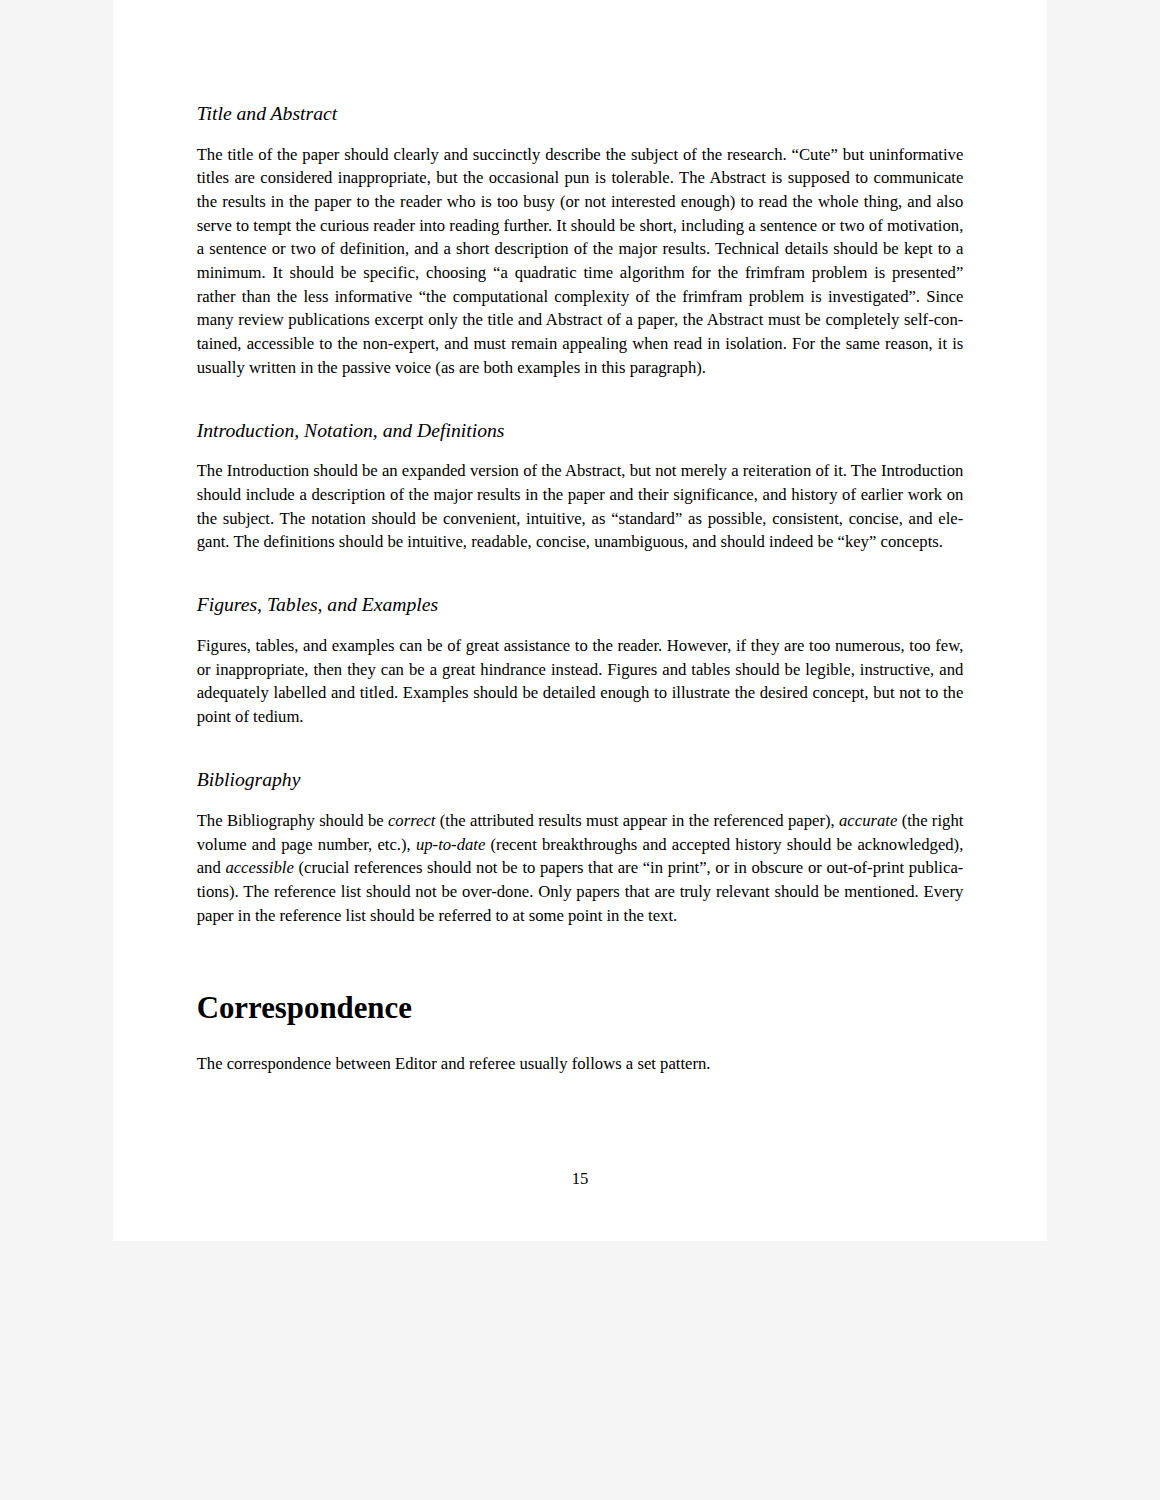Title and Abstract
The title of the paper should clearly and succinctly describe the subject of the research. “Cute” but uninformative titles are considered inappropriate, but the occasional pun is tolerable. The Abstract is supposed to communicate the results in the paper to the reader who is too busy (or not interested enough) to read the whole thing, and also serve to tempt the curious reader into reading further. It should be short, including a sentence or two of motivation, a sentence or two of definition, and a short description of the major results. Technical details should be kept to a minimum. It should be specific, choosing “a quadratic time algorithm for the frimfram problem is presented” rather than the less informative “the computational complexity of the frimfram problem is investigated”. Since many review publications excerpt only the title and Abstract of a paper, the Abstract must be completely self-contained, accessible to the non-expert, and must remain appealing when read in isolation. For the same reason, it is usually written in the passive voice (as are both examples in this paragraph).
Introduction, Notation, and Definitions
The Introduction should be an expanded version of the Abstract, but not merely a reiteration of it. The Introduction should include a description of the major results in the paper and their significance, and history of earlier work on the subject. The notation should be convenient, intuitive, as “standard” as possible, consistent, concise, and elegant. The definitions should be intuitive, readable, concise, unambiguous, and should indeed be “key” concepts.
Figures, Tables, and Examples
Figures, tables, and examples can be of great assistance to the reader. However, if they are too numerous, too few, or inappropriate, then they can be a great hindrance instead. Figures and tables should be legible, instructive, and adequately labelled and titled. Examples should be detailed enough to illustrate the desired concept, but not to the point of tedium.
Bibliography
The Bibliography should be correct (the attributed results must appear in the referenced paper), accurate (the right volume and page number, etc.), up-to-date (recent breakthroughs and accepted history should be acknowledged), and accessible (crucial references should not be to papers that are “in print”, or in obscure or out-of-print publications). The reference list should not be over-done. Only papers that are truly relevant should be mentioned. Every paper in the reference list should be referred to at some point in the text.
Correspondence
The correspondence between Editor and referee usually follows a set pattern.
15